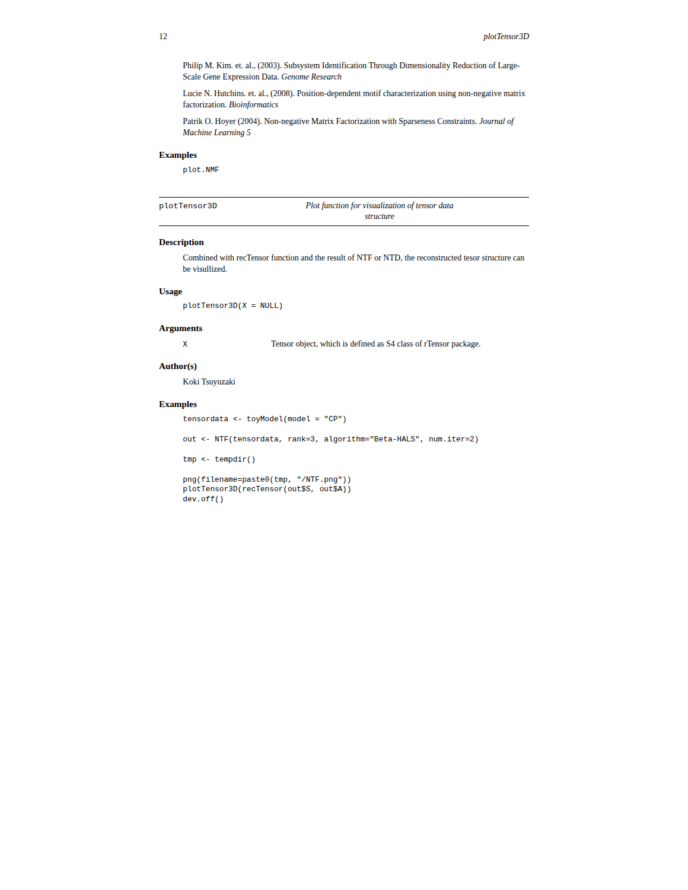12 plotTensor3D
Philip M. Kim. et. al., (2003). Subsystem Identification Through Dimensionality Reduction of Large-Scale Gene Expression Data. Genome Research
Lucie N. Hutchins. et. al., (2008). Position-dependent motif characterization using non-negative matrix factorization. Bioinformatics
Patrik O. Hoyer (2004). Non-negative Matrix Factorization with Sparseness Constraints. Journal of Machine Learning 5
Examples
plot.NMF
plotTensor3D Plot function for visualization of tensor data structure
Description
Combined with recTensor function and the result of NTF or NTD, the reconstructed tesor structure can be visullized.
Usage
plotTensor3D(X = NULL)
Arguments
X Tensor object, which is defined as S4 class of rTensor package.
Author(s)
Koki Tsuyuzaki
Examples
tensordata <- toyModel(model = "CP")

out <- NTF(tensordata, rank=3, algorithm="Beta-HALS", num.iter=2)

tmp <- tempdir()

png(filename=paste0(tmp, "/NTF.png"))
plotTensor3D(recTensor(out$S, out$A))
dev.off()